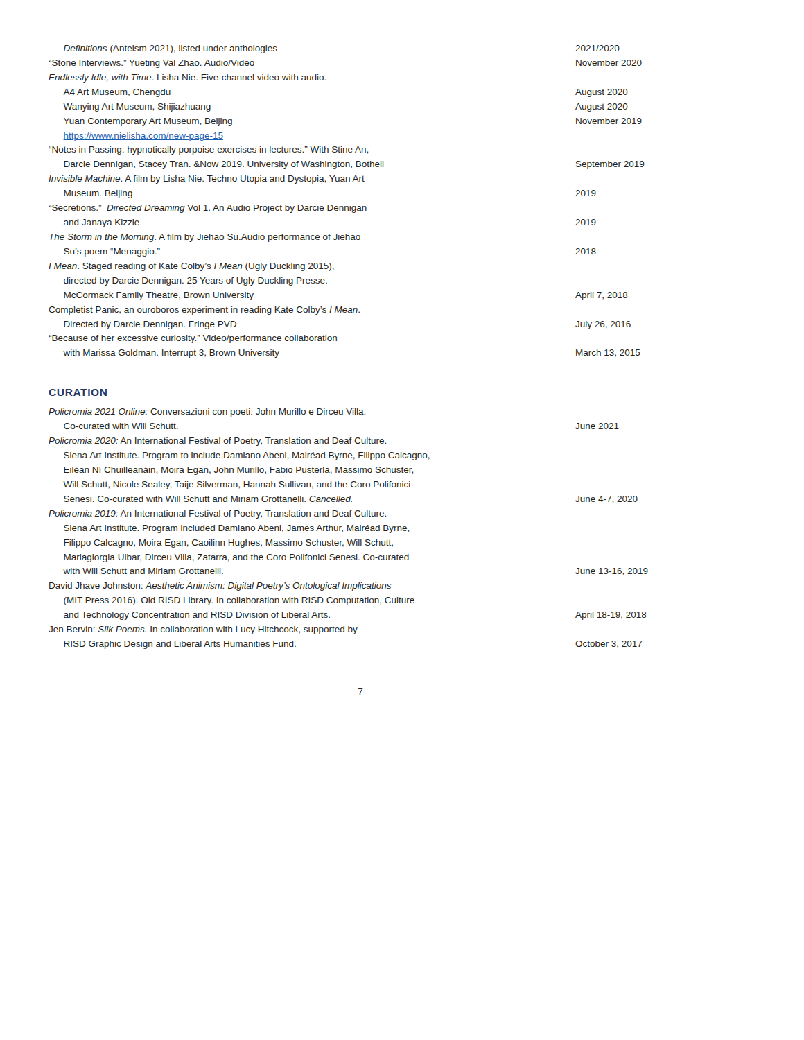Definitions (Anteism 2021), listed under anthologies
2021/2020
“Stone Interviews.” Yueting Val Zhao. Audio/Video
November 2020
Endlessly Idle, with Time. Lisha Nie. Five-channel video with audio.
A4 Art Museum, Chengdu
August 2020
Wanying Art Museum, Shijiazhuang
August 2020
Yuan Contemporary Art Museum, Beijing
November 2019
https://www.nielisha.com/new-page-15
“Notes in Passing: hypnotically porpoise exercises in lectures.” With Stine An,
Darcie Dennigan, Stacey Tran. &Now 2019. University of Washington, Bothell
September 2019
Invisible Machine. A film by Lisha Nie. Techno Utopia and Dystopia, Yuan Art
Museum. Beijing
2019
“Secretions.” Directed Dreaming Vol 1. An Audio Project by Darcie Dennigan
and Janaya Kizzie
2019
The Storm in the Morning. A film by Jiehao Su.Audio performance of Jiehao
Su’s poem “Menaggio.”
2018
I Mean. Staged reading of Kate Colby’s I Mean (Ugly Duckling 2015),
directed by Darcie Dennigan. 25 Years of Ugly Duckling Presse.
McCormack Family Theatre, Brown University
April 7, 2018
Completist Panic, an ouroboros experiment in reading Kate Colby’s I Mean.
Directed by Darcie Dennigan. Fringe PVD
July 26, 2016
“Because of her excessive curiosity.” Video/performance collaboration
with Marissa Goldman. Interrupt 3, Brown University
March 13, 2015
CURATION
Policromia 2021 Online: Conversazioni con poeti: John Murillo e Dirceu Villa.
Co-curated with Will Schutt.
June 2021
Policromia 2020: An International Festival of Poetry, Translation and Deaf Culture.
Siena Art Institute. Program to include Damiano Abeni, Mairéad Byrne, Filippo Calcagno,
Eiléan Ní Chuilleanáin, Moira Egan, John Murillo, Fabio Pusterla, Massimo Schuster,
Will Schutt, Nicole Sealey, Taije Silverman, Hannah Sullivan, and the Coro Polifonici
Senesi. Co-curated with Will Schutt and Miriam Grottanelli. Cancelled.
June 4-7, 2020
Policromia 2019: An International Festival of Poetry, Translation and Deaf Culture.
Siena Art Institute. Program included Damiano Abeni, James Arthur, Mairéad Byrne,
Filippo Calcagno, Moira Egan, Caoilinn Hughes, Massimo Schuster, Will Schutt,
Mariagiorgia Ulbar, Dirceu Villa, Zatarra, and the Coro Polifonici Senesi. Co-curated
with Will Schutt and Miriam Grottanelli.
June 13-16, 2019
David Jhave Johnston: Aesthetic Animism: Digital Poetry’s Ontological Implications
(MIT Press 2016). Old RISD Library. In collaboration with RISD Computation, Culture
and Technology Concentration and RISD Division of Liberal Arts.
April 18-19, 2018
Jen Bervin: Silk Poems. In collaboration with Lucy Hitchcock, supported by
RISD Graphic Design and Liberal Arts Humanities Fund.
October 3, 2017
7